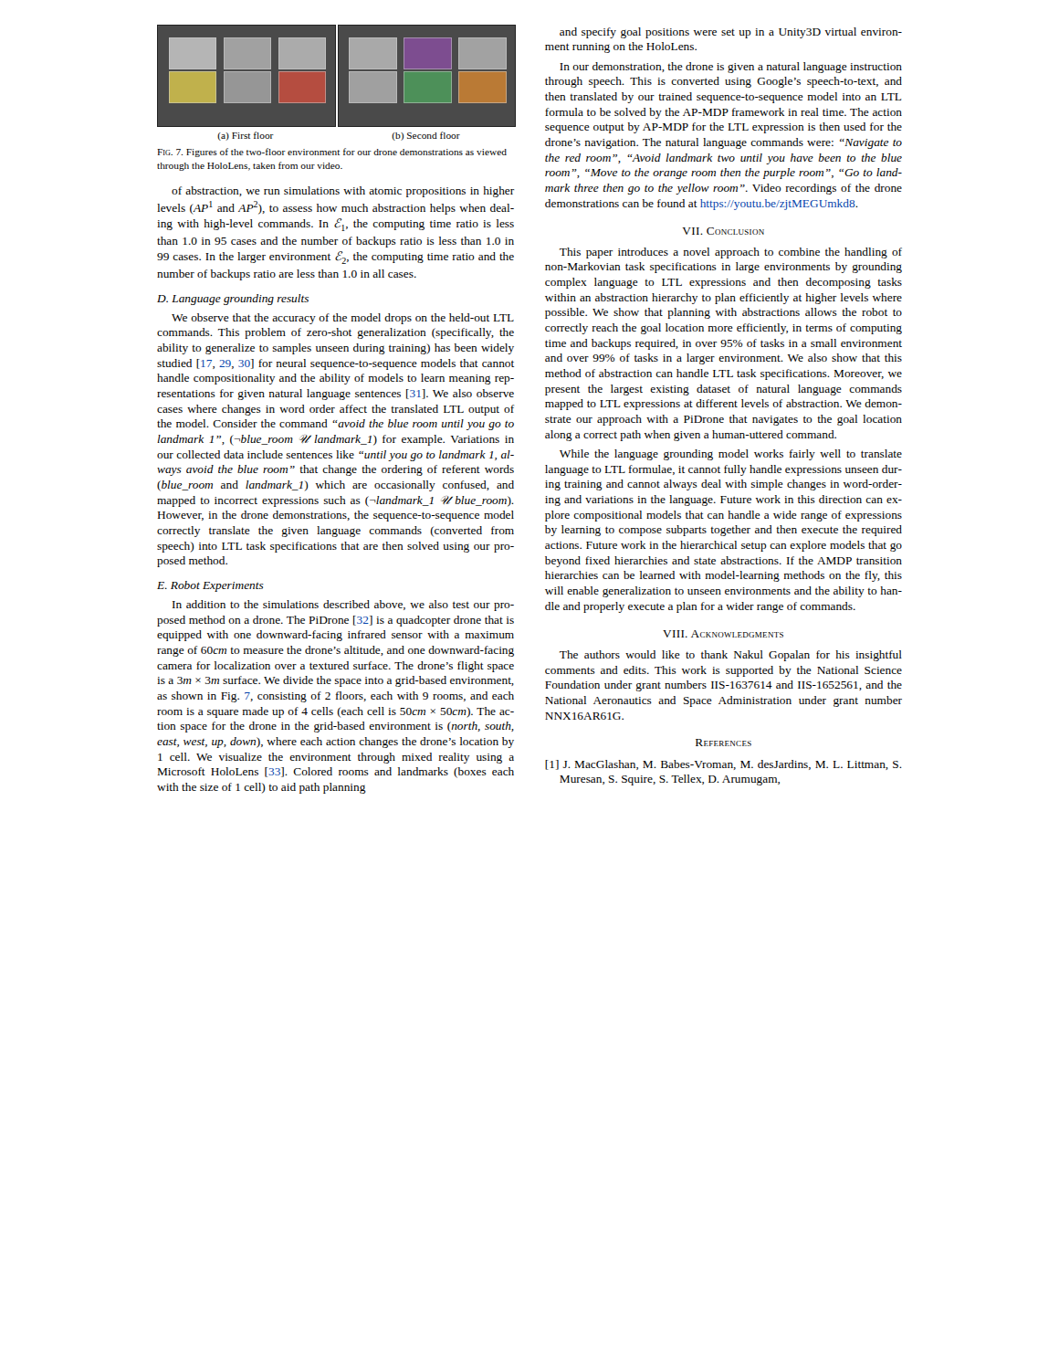(a) First floor
(b) Second floor
Fig. 7. Figures of the two-floor environment for our drone demonstrations as viewed through the HoloLens, taken from our video.
of abstraction, we run simulations with atomic propositions in higher levels (AP 1 and AP 2), to assess how much abstraction helps when dealing with high-level commands. In ℰ 1, the computing time ratio is less than 1.0 in 95 cases and the number of backups ratio is less than 1.0 in 99 cases. In the larger environment ℰ 2, the computing time ratio and the number of backups ratio are less than 1.0 in all cases.
D. Language grounding results
We observe that the accuracy of the model drops on the held-out LTL commands. This problem of zero-shot generalization (specifically, the ability to generalize to samples unseen during training) has been widely studied [17, 29, 30] for neural sequence-to-sequence models that cannot handle compositionality and the ability of models to learn meaning representations for given natural language sentences [31]. We also observe cases where changes in word order affect the translated LTL output of the model. Consider the command “avoid the blue room until you go to landmark 1”, (¬blue_room 𝒰 landmark_1) for example. Variations in our collected data include sentences like “until you go to landmark 1, always avoid the blue room” that change the ordering of referent words (blue_room and landmark_1) which are occasionally confused, and mapped to incorrect expressions such as (¬landmark_1 𝒰 blue_room). However, in the drone demonstrations, the sequence-to-sequence model correctly translate the given language commands (converted from speech) into LTL task specifications that are then solved using our proposed method.
E. Robot Experiments
In addition to the simulations described above, we also test our proposed method on a drone. The PiDrone [32] is a quadcopter drone that is equipped with one downward-facing infrared sensor with a maximum range of 60cm to measure the drone’s altitude, and one downward-facing camera for localization over a textured surface. The drone’s flight space is a 3m × 3m surface. We divide the space into a grid-based environment, as shown in Fig. 7, consisting of 2 floors, each with 9 rooms, and each room is a square made up of 4 cells (each cell is 50cm × 50cm). The action space for the drone in the grid-based environment is (north, south, east, west, up, down), where each action changes the drone’s location by 1 cell. We visualize the environment through mixed reality using a Microsoft HoloLens [33]. Colored rooms and landmarks (boxes each with the size of 1 cell) to aid path planning
and specify goal positions were set up in a Unity3D virtual environment running on the HoloLens.
In our demonstration, the drone is given a natural language instruction through speech. This is converted using Google’s speech-to-text, and then translated by our trained sequence-to-sequence model into an LTL formula to be solved by the AP-MDP framework in real time. The action sequence output by AP-MDP for the LTL expression is then used for the drone’s navigation. The natural language commands were: “Navigate to the red room”, “Avoid landmark two until you have been to the blue room”, “Move to the orange room then the purple room”, “Go to landmark three then go to the yellow room”. Video recordings of the drone demonstrations can be found at https://youtu.be/zjtMEGUmkd8.
VII. Conclusion
This paper introduces a novel approach to combine the handling of non-Markovian task specifications in large environments by grounding complex language to LTL expressions and then decomposing tasks within an abstraction hierarchy to plan efficiently at higher levels where possible. We show that planning with abstractions allows the robot to correctly reach the goal location more efficiently, in terms of computing time and backups required, in over 95% of tasks in a small environment and over 99% of tasks in a larger environment. We also show that this method of abstraction can handle LTL task specifications. Moreover, we present the largest existing dataset of natural language commands mapped to LTL expressions at different levels of abstraction. We demonstrate our approach with a PiDrone that navigates to the goal location along a correct path when given a human-uttered command.
While the language grounding model works fairly well to translate language to LTL formulae, it cannot fully handle expressions unseen during training and cannot always deal with simple changes in word-ordering and variations in the language. Future work in this direction can explore compositional models that can handle a wide range of expressions by learning to compose subparts together and then execute the required actions. Future work in the hierarchical setup can explore models that go beyond fixed hierarchies and state abstractions. If the AMDP transition hierarchies can be learned with model-learning methods on the fly, this will enable generalization to unseen environments and the ability to handle and properly execute a plan for a wider range of commands.
VIII. Acknowledgments
The authors would like to thank Nakul Gopalan for his insightful comments and edits. This work is supported by the National Science Foundation under grant numbers IIS-1637614 and IIS-1652561, and the National Aeronautics and Space Administration under grant number NNX16AR61G.
References
[1] J. MacGlashan, M. Babes-Vroman, M. desJardins, M. L. Littman, S. Muresan, S. Squire, S. Tellex, D. Arumugam,